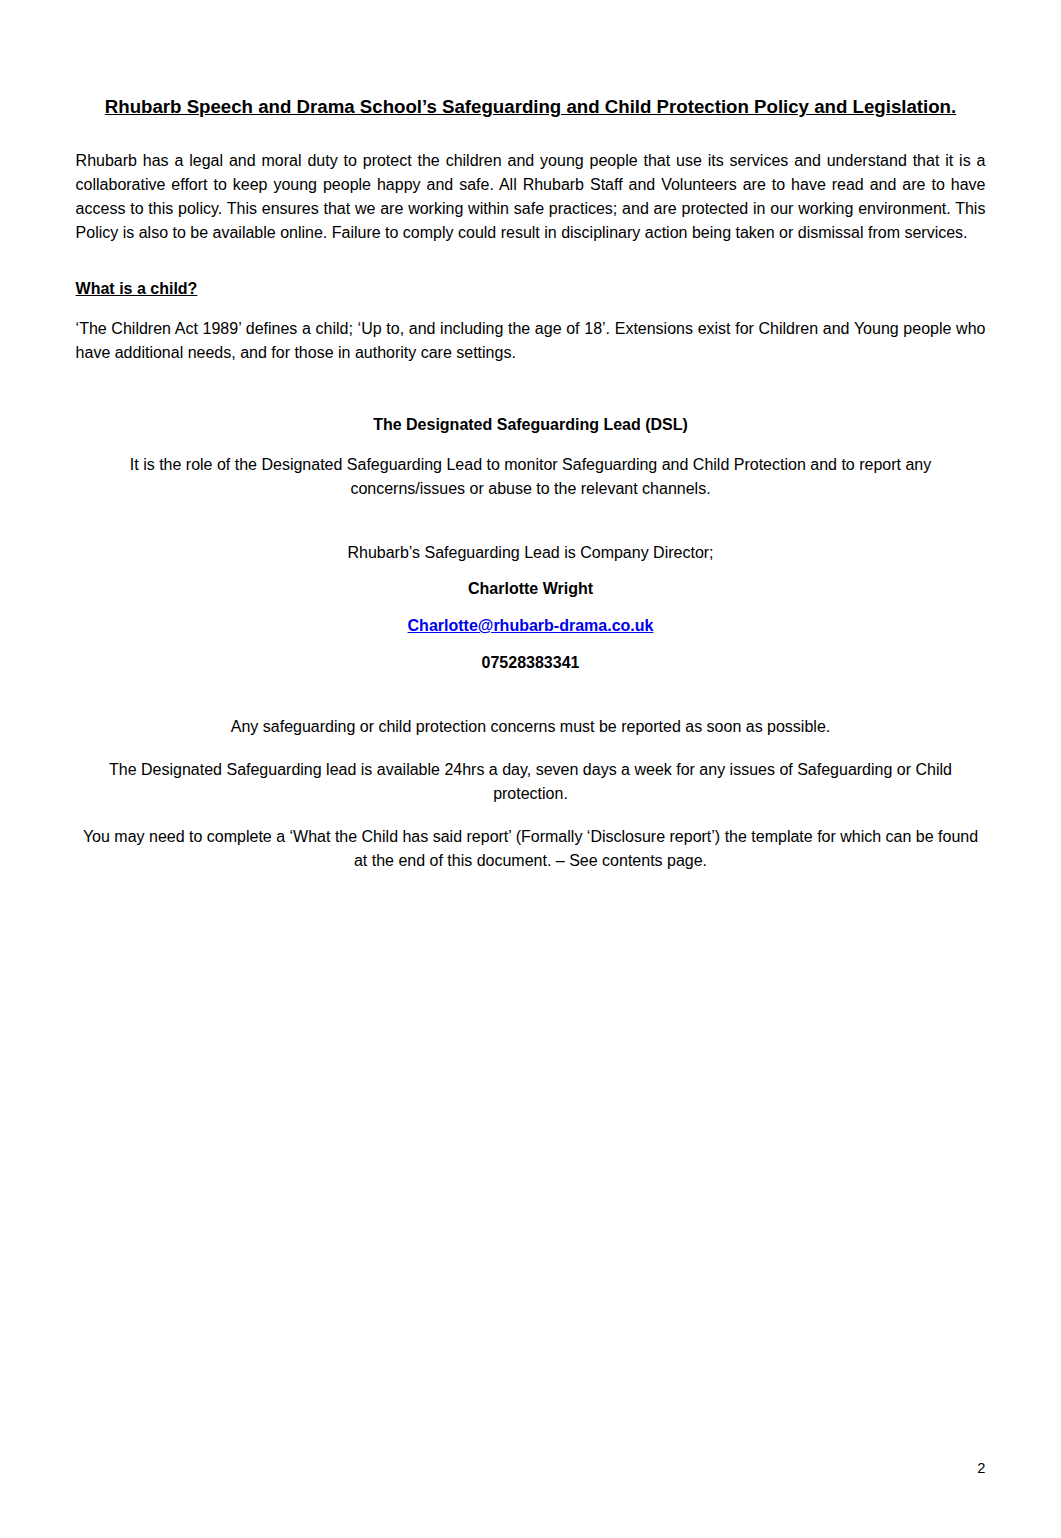Rhubarb Speech and Drama School’s Safeguarding and Child Protection Policy and Legislation.
Rhubarb has a legal and moral duty to protect the children and young people that use its services and understand that it is a collaborative effort to keep young people happy and safe. All Rhubarb Staff and Volunteers are to have read and are to have access to this policy. This ensures that we are working within safe practices; and are protected in our working environment. This Policy is also to be available online. Failure to comply could result in disciplinary action being taken or dismissal from services.
What is a child?
‘The Children Act 1989’ defines a child; ‘Up to, and including the age of 18’. Extensions exist for Children and Young people who have additional needs, and for those in authority care settings.
The Designated Safeguarding Lead (DSL)
It is the role of the Designated Safeguarding Lead to monitor Safeguarding and Child Protection and to report any concerns/issues or abuse to the relevant channels.
Rhubarb’s Safeguarding Lead is Company Director;
Charlotte Wright
Charlotte@rhubarb-drama.co.uk
07528383341
Any safeguarding or child protection concerns must be reported as soon as possible.
The Designated Safeguarding lead is available 24hrs a day, seven days a week for any issues of Safeguarding or Child protection.
You may need to complete a ‘What the Child has said report’ (Formally ‘Disclosure report’) the template for which can be found at the end of this document. – See contents page.
2